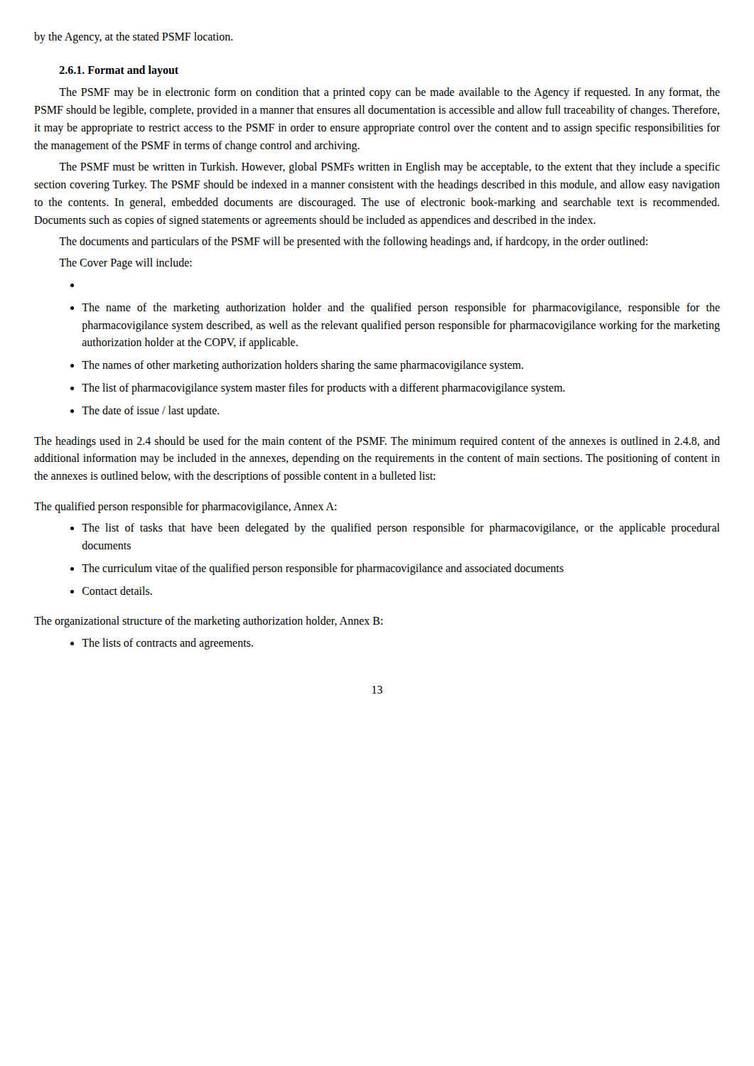by the Agency, at the stated PSMF location.
2.6.1. Format and layout
The PSMF may be in electronic form on condition that a printed copy can be made available to the Agency if requested. In any format, the PSMF should be legible, complete, provided in a manner that ensures all documentation is accessible and allow full traceability of changes. Therefore, it may be appropriate to restrict access to the PSMF in order to ensure appropriate control over the content and to assign specific responsibilities for the management of the PSMF in terms of change control and archiving.
The PSMF must be written in Turkish. However, global PSMFs written in English may be acceptable, to the extent that they include a specific section covering Turkey. The PSMF should be indexed in a manner consistent with the headings described in this module, and allow easy navigation to the contents. In general, embedded documents are discouraged. The use of electronic book-marking and searchable text is recommended. Documents such as copies of signed statements or agreements should be included as appendices and described in the index.
The documents and particulars of the PSMF will be presented with the following headings and, if hardcopy, in the order outlined:
The Cover Page will include:
The name of the marketing authorization holder and the qualified person responsible for pharmacovigilance, responsible for the pharmacovigilance system described, as well as the relevant qualified person responsible for pharmacovigilance working for the marketing authorization holder at the COPV, if applicable.
The names of other marketing authorization holders sharing the same pharmacovigilance system.
The list of pharmacovigilance system master files for products with a different pharmacovigilance system.
The date of issue / last update.
The headings used in 2.4 should be used for the main content of the PSMF. The minimum required content of the annexes is outlined in 2.4.8, and additional information may be included in the annexes, depending on the requirements in the content of main sections. The positioning of content in the annexes is outlined below, with the descriptions of possible content in a bulleted list:
The qualified person responsible for pharmacovigilance, Annex A:
The list of tasks that have been delegated by the qualified person responsible for pharmacovigilance, or the applicable procedural documents
The curriculum vitae of the qualified person responsible for pharmacovigilance and associated documents
Contact details.
The organizational structure of the marketing authorization holder, Annex B:
The lists of contracts and agreements.
13